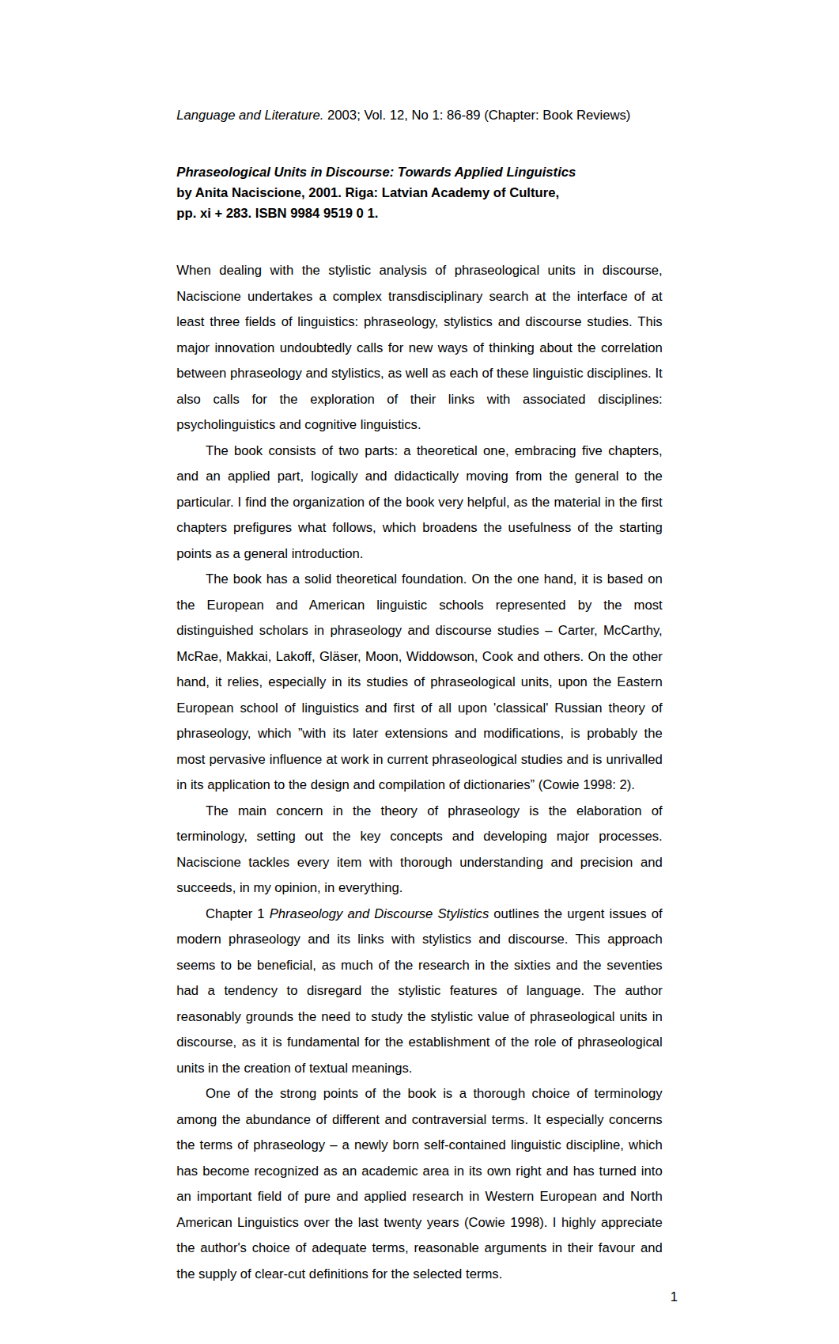Language and Literature. 2003; Vol. 12, No 1: 86-89 (Chapter: Book Reviews)
Phraseological Units in Discourse: Towards Applied Linguistics
by Anita Naciscione, 2001. Riga: Latvian Academy of Culture,
pp. xi + 283. ISBN 9984 9519 0 1.
When dealing with the stylistic analysis of phraseological units in discourse, Naciscione undertakes a complex transdisciplinary search at the interface of at least three fields of linguistics: phraseology, stylistics and discourse studies. This major innovation undoubtedly calls for new ways of thinking about the correlation between phraseology and stylistics, as well as each of these linguistic disciplines. It also calls for the exploration of their links with associated disciplines: psycholinguistics and cognitive linguistics.
The book consists of two parts: a theoretical one, embracing five chapters, and an applied part, logically and didactically moving from the general to the particular. I find the organization of the book very helpful, as the material in the first chapters prefigures what follows, which broadens the usefulness of the starting points as a general introduction.
The book has a solid theoretical foundation. On the one hand, it is based on the European and American linguistic schools represented by the most distinguished scholars in phraseology and discourse studies – Carter, McCarthy, McRae, Makkai, Lakoff, Gläser, Moon, Widdowson, Cook and others. On the other hand, it relies, especially in its studies of phraseological units, upon the Eastern European school of linguistics and first of all upon 'classical' Russian theory of phraseology, which ”with its later extensions and modifications, is probably the most pervasive influence at work in current phraseological studies and is unrivalled in its application to the design and compilation of dictionaries” (Cowie 1998: 2).
The main concern in the theory of phraseology is the elaboration of terminology, setting out the key concepts and developing major processes. Naciscione tackles every item with thorough understanding and precision and succeeds, in my opinion, in everything.
Chapter 1 Phraseology and Discourse Stylistics outlines the urgent issues of modern phraseology and its links with stylistics and discourse. This approach seems to be beneficial, as much of the research in the sixties and the seventies had a tendency to disregard the stylistic features of language. The author reasonably grounds the need to study the stylistic value of phraseological units in discourse, as it is fundamental for the establishment of the role of phraseological units in the creation of textual meanings.
One of the strong points of the book is a thorough choice of terminology among the abundance of different and contraversial terms. It especially concerns the terms of phraseology – a newly born self-contained linguistic discipline, which has become recognized as an academic area in its own right and has turned into an important field of pure and applied research in Western European and North American Linguistics over the last twenty years (Cowie 1998). I highly appreciate the author's choice of adequate terms, reasonable arguments in their favour and the supply of clear-cut definitions for the selected terms.
1